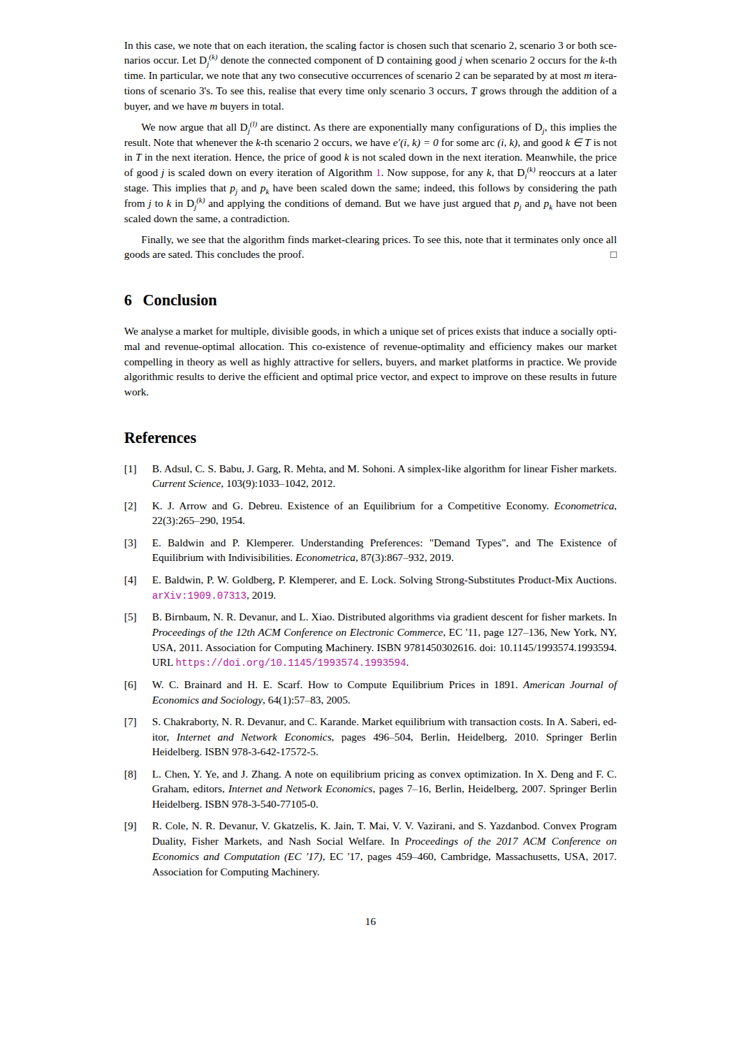In this case, we note that on each iteration, the scaling factor is chosen such that scenario 2, scenario 3 or both scenarios occur. Let Dj(k) denote the connected component of D containing good j when scenario 2 occurs for the k-th time. In particular, we note that any two consecutive occurrences of scenario 2 can be separated by at most m iterations of scenario 3's. To see this, realise that every time only scenario 3 occurs, T grows through the addition of a buyer, and we have m buyers in total.
We now argue that all Dj(l) are distinct. As there are exponentially many configurations of Dj, this implies the result. Note that whenever the k-th scenario 2 occurs, we have e′(i, k) = 0 for some arc (i, k), and good k ∈ T is not in T in the next iteration. Hence, the price of good k is not scaled down in the next iteration. Meanwhile, the price of good j is scaled down on every iteration of Algorithm 1. Now suppose, for any k, that Di(k) reoccurs at a later stage. This implies that pj and pk have been scaled down the same; indeed, this follows by considering the path from j to k in Dj(k) and applying the conditions of demand. But we have just argued that pj and pk have not been scaled down the same, a contradiction.
Finally, we see that the algorithm finds market-clearing prices. To see this, note that it terminates only once all goods are sated. This concludes the proof. □
6 Conclusion
We analyse a market for multiple, divisible goods, in which a unique set of prices exists that induce a socially optimal and revenue-optimal allocation. This co-existence of revenue-optimality and efficiency makes our market compelling in theory as well as highly attractive for sellers, buyers, and market platforms in practice. We provide algorithmic results to derive the efficient and optimal price vector, and expect to improve on these results in future work.
References
B. Adsul, C. S. Babu, J. Garg, R. Mehta, and M. Sohoni. A simplex-like algorithm for linear Fisher markets. Current Science, 103(9):1033–1042, 2012.
K. J. Arrow and G. Debreu. Existence of an Equilibrium for a Competitive Economy. Econometrica, 22(3):265–290, 1954.
E. Baldwin and P. Klemperer. Understanding Preferences: "Demand Types", and The Existence of Equilibrium with Indivisibilities. Econometrica, 87(3):867–932, 2019.
E. Baldwin, P. W. Goldberg, P. Klemperer, and E. Lock. Solving Strong-Substitutes Product-Mix Auctions. arXiv:1909.07313, 2019.
B. Birnbaum, N. R. Devanur, and L. Xiao. Distributed algorithms via gradient descent for fisher markets. In Proceedings of the 12th ACM Conference on Electronic Commerce, EC '11, page 127–136, New York, NY, USA, 2011. Association for Computing Machinery. ISBN 9781450302616. doi: 10.1145/1993574.1993594. URL https://doi.org/10.1145/1993574.1993594.
W. C. Brainard and H. E. Scarf. How to Compute Equilibrium Prices in 1891. American Journal of Economics and Sociology, 64(1):57–83, 2005.
S. Chakraborty, N. R. Devanur, and C. Karande. Market equilibrium with transaction costs. In A. Saberi, editor, Internet and Network Economics, pages 496–504, Berlin, Heidelberg, 2010. Springer Berlin Heidelberg. ISBN 978-3-642-17572-5.
L. Chen, Y. Ye, and J. Zhang. A note on equilibrium pricing as convex optimization. In X. Deng and F. C. Graham, editors, Internet and Network Economics, pages 7–16, Berlin, Heidelberg, 2007. Springer Berlin Heidelberg. ISBN 978-3-540-77105-0.
R. Cole, N. R. Devanur, V. Gkatzelis, K. Jain, T. Mai, V. V. Vazirani, and S. Yazdanbod. Convex Program Duality, Fisher Markets, and Nash Social Welfare. In Proceedings of the 2017 ACM Conference on Economics and Computation (EC '17), EC '17, pages 459–460, Cambridge, Massachusetts, USA, 2017. Association for Computing Machinery.
16